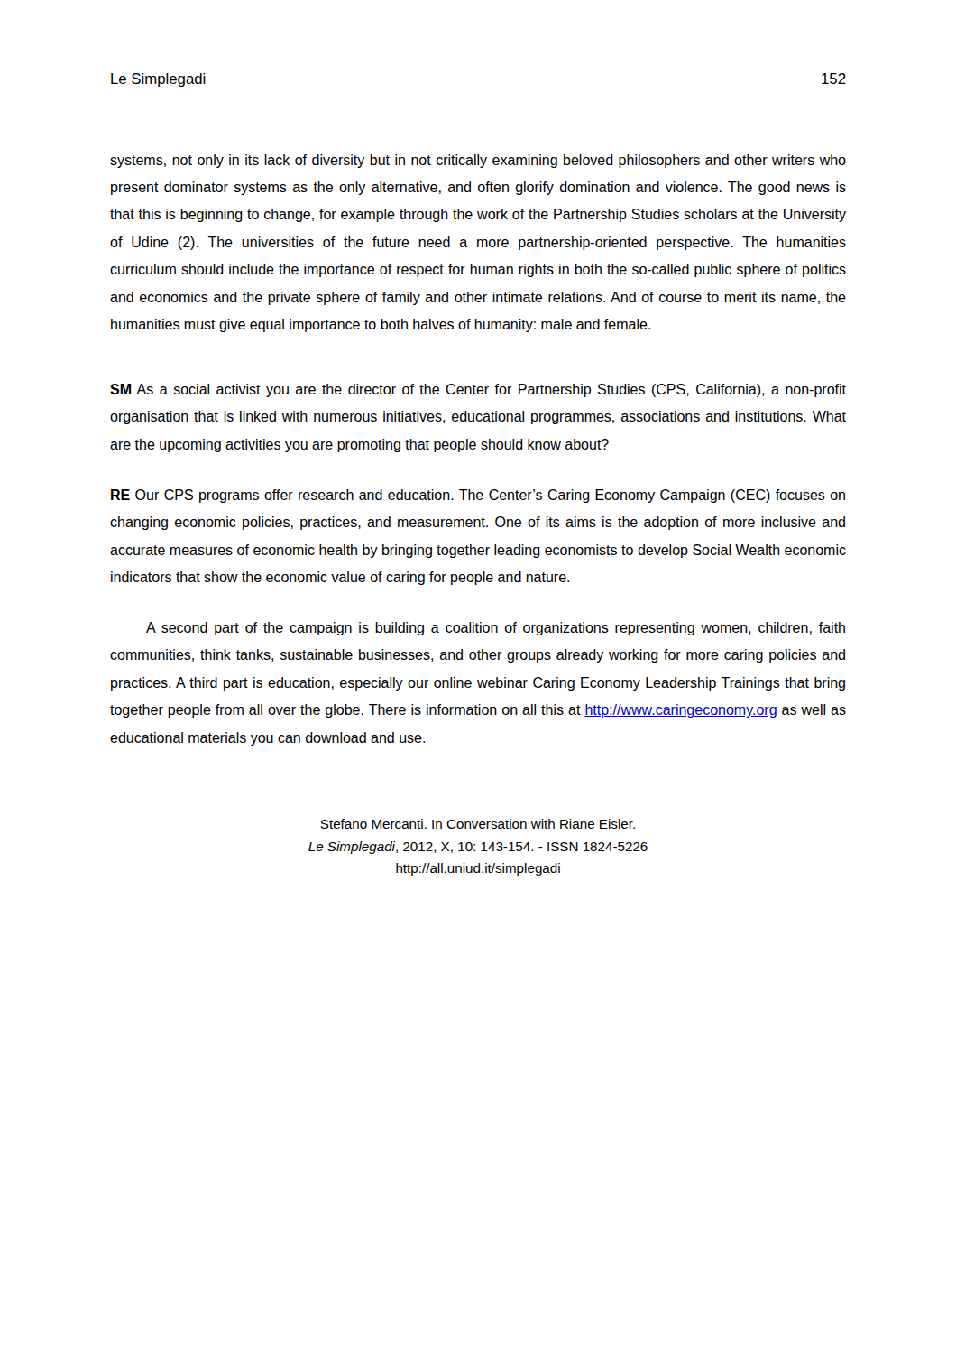Le Simplegadi 152
systems, not only in its lack of diversity but in not critically examining beloved philosophers and other writers who present dominator systems as the only alternative, and often glorify domination and violence. The good news is that this is beginning to change, for example through the work of the Partnership Studies scholars at the University of Udine (2). The universities of the future need a more partnership-oriented perspective. The humanities curriculum should include the importance of respect for human rights in both the so-called public sphere of politics and economics and the private sphere of family and other intimate relations. And of course to merit its name, the humanities must give equal importance to both halves of humanity: male and female.
SM As a social activist you are the director of the Center for Partnership Studies (CPS, California), a non-profit organisation that is linked with numerous initiatives, educational programmes, associations and institutions. What are the upcoming activities you are promoting that people should know about?
RE Our CPS programs offer research and education. The Center’s Caring Economy Campaign (CEC) focuses on changing economic policies, practices, and measurement. One of its aims is the adoption of more inclusive and accurate measures of economic health by bringing together leading economists to develop Social Wealth economic indicators that show the economic value of caring for people and nature.
A second part of the campaign is building a coalition of organizations representing women, children, faith communities, think tanks, sustainable businesses, and other groups already working for more caring policies and practices. A third part is education, especially our online webinar Caring Economy Leadership Trainings that bring together people from all over the globe. There is information on all this at http://www.caringeconomy.org as well as educational materials you can download and use.
Stefano Mercanti. In Conversation with Riane Eisler.
Le Simplegadi, 2012, X, 10: 143-154. - ISSN 1824-5226
http://all.uniud.it/simplegadi